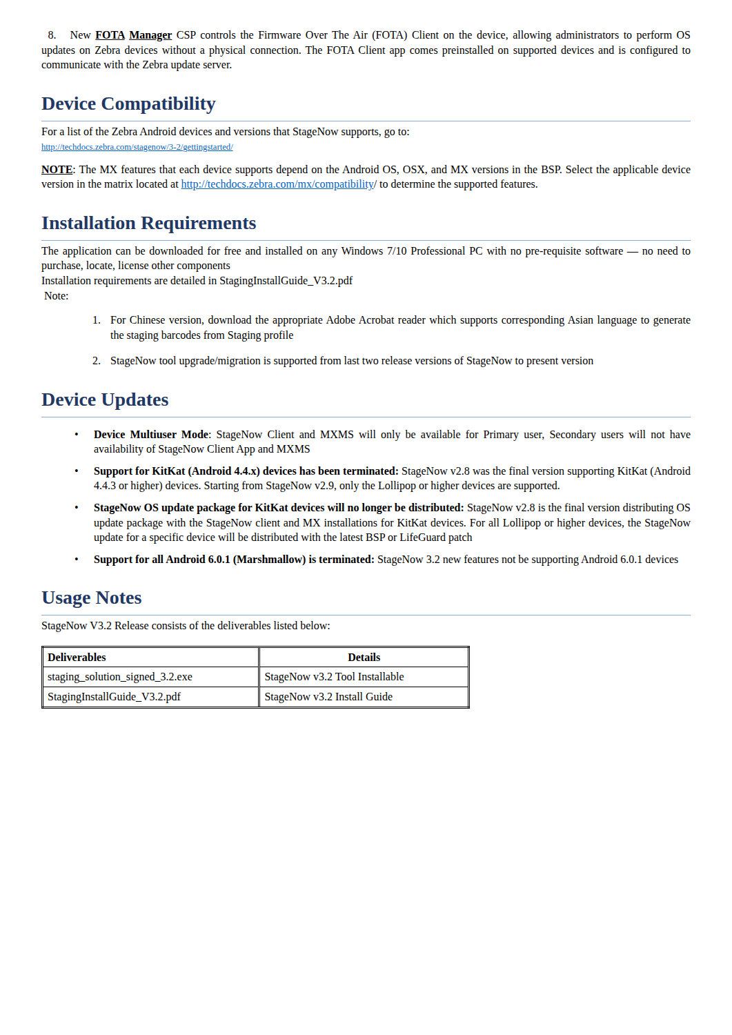8. New FOTA Manager CSP controls the Firmware Over The Air (FOTA) Client on the device, allowing administrators to perform OS updates on Zebra devices without a physical connection. The FOTA Client app comes preinstalled on supported devices and is configured to communicate with the Zebra update server.
Device Compatibility
For a list of the Zebra Android devices and versions that StageNow supports, go to:
http://techdocs.zebra.com/stagenow/3-2/gettingstarted/
NOTE: The MX features that each device supports depend on the Android OS, OSX, and MX versions in the BSP. Select the applicable device version in the matrix located at http://techdocs.zebra.com/mx/compatibility/ to determine the supported features.
Installation Requirements
The application can be downloaded for free and installed on any Windows 7/10 Professional PC with no pre-requisite software — no need to purchase, locate, license other components
Installation requirements are detailed in StagingInstallGuide_V3.2.pdf
Note:
For Chinese version, download the appropriate Adobe Acrobat reader which supports corresponding Asian language to generate the staging barcodes from Staging profile
StageNow tool upgrade/migration is supported from last two release versions of StageNow to present version
Device Updates
Device Multiuser Mode: StageNow Client and MXMS will only be available for Primary user, Secondary users will not have availability of StageNow Client App and MXMS
Support for KitKat (Android 4.4.x) devices has been terminated: StageNow v2.8 was the final version supporting KitKat (Android 4.4.3 or higher) devices. Starting from StageNow v2.9, only the Lollipop or higher devices are supported.
StageNow OS update package for KitKat devices will no longer be distributed: StageNow v2.8 is the final version distributing OS update package with the StageNow client and MX installations for KitKat devices. For all Lollipop or higher devices, the StageNow update for a specific device will be distributed with the latest BSP or LifeGuard patch
Support for all Android 6.0.1 (Marshmallow) is terminated: StageNow 3.2 new features not be supporting Android 6.0.1 devices
Usage Notes
StageNow V3.2 Release consists of the deliverables listed below:
| Deliverables | Details |
| --- | --- |
| staging_solution_signed_3.2.exe | StageNow v3.2 Tool Installable |
| StagingInstallGuide_V3.2.pdf | StageNow v3.2 Install Guide |